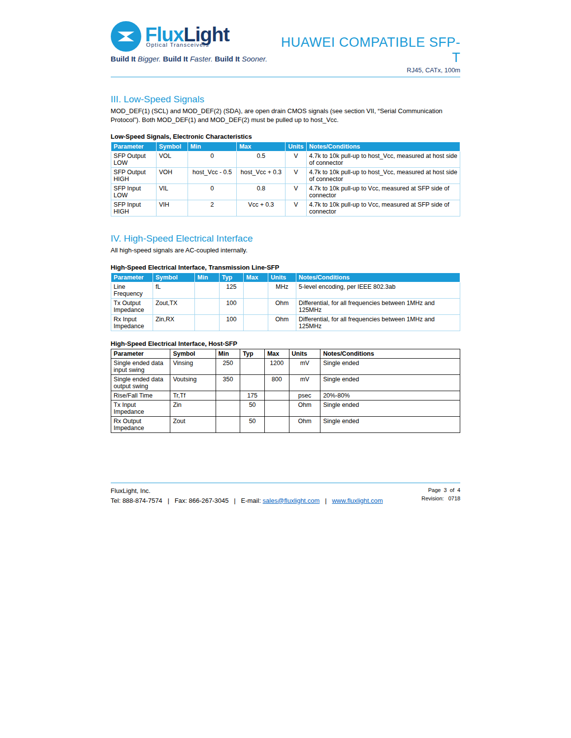Flux Light
Optical Transceivers
Build It Bigger. Build It Faster. Build It Sooner.
HUAWEI COMPATIBLE SFP-T
RJ45, CATx, 100m
III. Low-Speed Signals
MOD_DEF(1) (SCL) and MOD_DEF(2) (SDA), are open drain CMOS signals (see section VII, “Serial Communication Protocol”). Both MOD_DEF(1) and MOD_DEF(2) must be pulled up to host_Vcc.
Low-Speed Signals, Electronic Characteristics
| Parameter | Symbol | Min | Max | Units | Notes/Conditions |
| --- | --- | --- | --- | --- | --- |
| SFP Output LOW | VOL | 0 | 0.5 | V | 4.7k to 10k pull-up to host_Vcc, measured at host side of connector |
| SFP Output HIGH | VOH | host_Vcc - 0.5 | host_Vcc + 0.3 | V | 4.7k to 10k pull-up to host_Vcc, measured at host side of connector |
| SFP Input LOW | VIL | 0 | 0.8 | V | 4.7k to 10k pull-up to Vcc, measured at SFP side of connector |
| SFP Input HIGH | VIH | 2 | Vcc + 0.3 | V | 4.7k to 10k pull-up to Vcc, measured at SFP side of connector |
IV. High-Speed Electrical Interface
All high-speed signals are AC-coupled internally.
High-Speed Electrical Interface, Transmission Line-SFP
| Parameter | Symbol | Min | Typ | Max | Units | Notes/Conditions |
| --- | --- | --- | --- | --- | --- | --- |
| Line Frequency | fL | | 125 | | MHz | 5-level encoding, per IEEE 802.3ab |
| Tx Output Impedance | Zout,TX | | 100 | | Ohm | Differential, for all frequencies between 1MHz and 125MHz |
| Rx Input Impedance | Zin,RX | | 100 | | Ohm | Differential, for all frequencies between 1MHz and 125MHz |
High-Speed Electrical Interface, Host-SFP
| Parameter | Symbol | Min | Typ | Max | Units | Notes/Conditions |
| --- | --- | --- | --- | --- | --- | --- |
| Single ended data input swing | Vinsing | 250 | | 1200 | mV | Single ended |
| Single ended data output swing | Voutsing | 350 | | 800 | mV | Single ended |
| Rise/Fall Time | Tr,Tf | | 175 | | psec | 20%-80% |
| Tx Input Impedance | Zin | | 50 | | Ohm | Single ended |
| Rx Output Impedance | Zout | | 50 | | Ohm | Single ended |
FluxLight, Inc.
Tel: 888-874-7574 | Fax: 866-267-3045 | E-mail: sales@fluxlight.com | www.fluxlight.com
Page 3 of 4
Revision: 0718